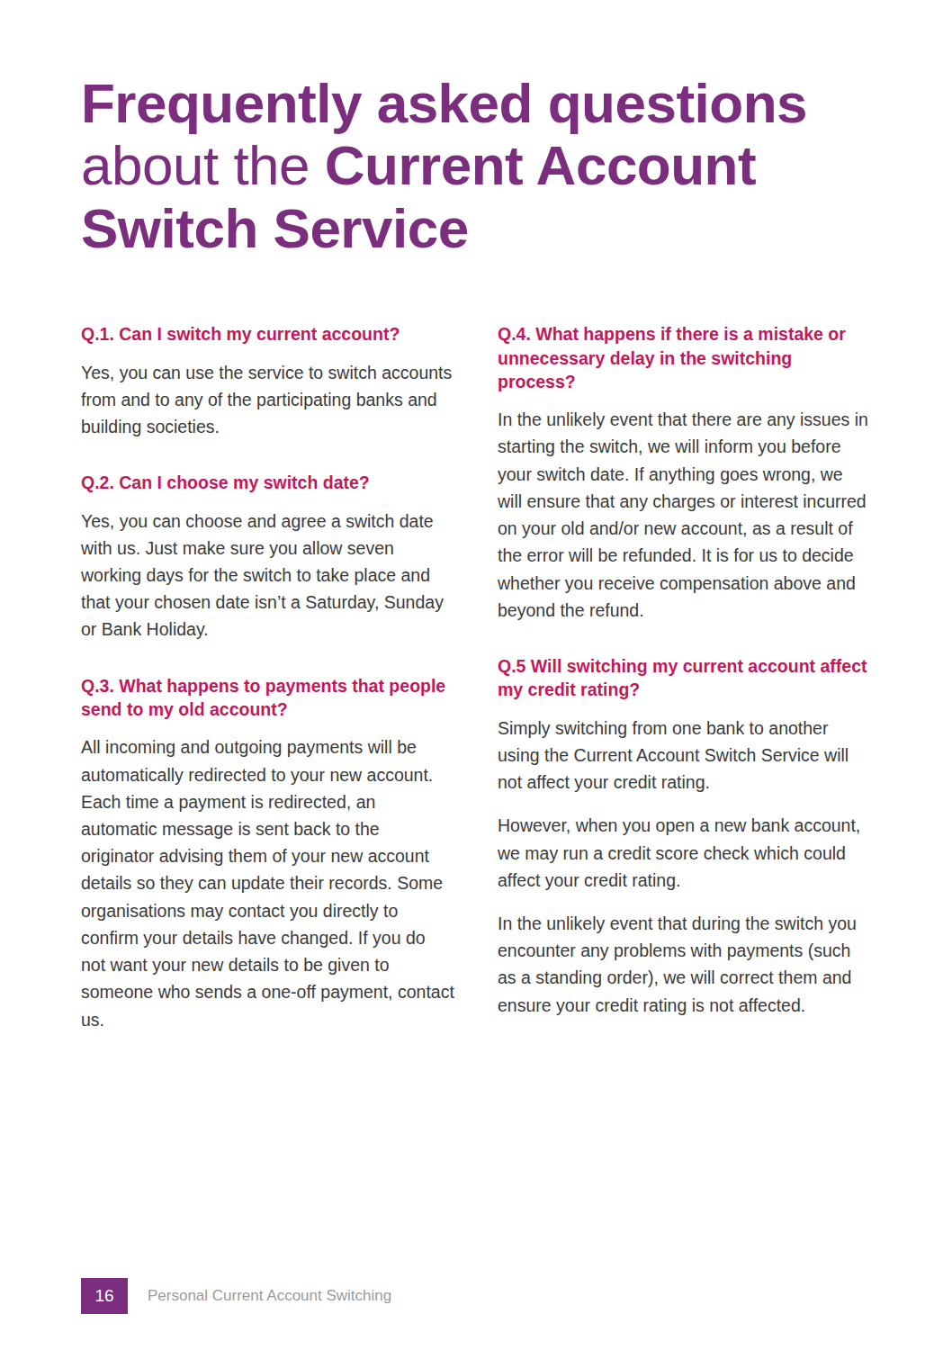Frequently asked questions about the Current Account Switch Service
Q.1. Can I switch my current account?
Yes, you can use the service to switch accounts from and to any of the participating banks and building societies.
Q.2. Can I choose my switch date?
Yes, you can choose and agree a switch date with us. Just make sure you allow seven working days for the switch to take place and that your chosen date isn’t a Saturday, Sunday or Bank Holiday.
Q.3. What happens to payments that people send to my old account?
All incoming and outgoing payments will be automatically redirected to your new account. Each time a payment is redirected, an automatic message is sent back to the originator advising them of your new account details so they can update their records. Some organisations may contact you directly to confirm your details have changed. If you do not want your new details to be given to someone who sends a one-off payment, contact us.
Q.4. What happens if there is a mistake or unnecessary delay in the switching process?
In the unlikely event that there are any issues in starting the switch, we will inform you before your switch date. If anything goes wrong, we will ensure that any charges or interest incurred on your old and/or new account, as a result of the error will be refunded. It is for us to decide whether you receive compensation above and beyond the refund.
Q.5 Will switching my current account affect my credit rating?
Simply switching from one bank to another using the Current Account Switch Service will not affect your credit rating.
However, when you open a new bank account, we may run a credit score check which could affect your credit rating.
In the unlikely event that during the switch you encounter any problems with payments (such as a standing order), we will correct them and ensure your credit rating is not affected.
16
Personal Current Account Switching